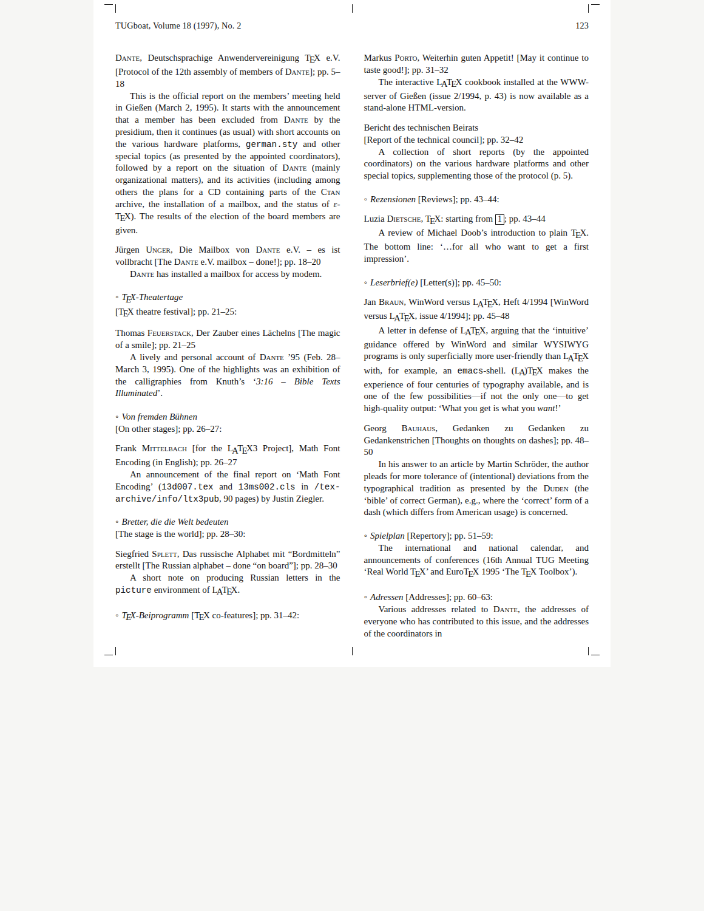TUGboat, Volume 18 (1997), No. 2 123
Dante, Deutschsprachige Anwendervereinigung TEX e.V. [Protocol of the 12th assembly of members of Dante]; pp. 5–18
This is the official report on the members’ meeting held in Gießen (March 2, 1995). It starts with the announcement that a member has been excluded from Dante by the presidium, then it continues (as usual) with short accounts on the various hardware platforms, german.sty and other special topics (as presented by the appointed coordinators), followed by a report on the situation of Dante (mainly organizational matters), and its activities (including among others the plans for a CD containing parts of the Ctan archive, the installation of a mailbox, and the status of ε-TEX). The results of the election of the board members are given.
Jürgen Unger, Die Mailbox von Dante e.V. – es ist vollbracht [The Dante e.V. mailbox – done!]; pp. 18–20
Dante has installed a mailbox for access by modem.
◦TEX-Theatertage
[TEX theatre festival]; pp. 21–25:
Thomas Feuerstack, Der Zauber eines Lächelns [The magic of a smile]; pp. 21–25
A lively and personal account of Dante ’95 (Feb. 28–March 3, 1995). One of the highlights was an exhibition of the calligraphies from Knuth’s ‘3:16 – Bible Texts Illuminated’.
◦Von fremden Bühnen
[On other stages]; pp. 26–27:
Frank Mittelbach [for the LATEX3 Project], Math Font Encoding (in English); pp. 26–27
An announcement of the final report on ‘Math Font Encoding’ (13d007.tex and 13ms002.cls in /tex-archive/info/ltx3pub, 90 pages) by Justin Ziegler.
◦Bretter, die die Welt bedeuten
[The stage is the world]; pp. 28–30:
Siegfried Splett, Das russische Alphabet mit “Bordmitteln” erstellt [The Russian alphabet – done “on board”]; pp. 28–30
A short note on producing Russian letters in the picture environment of LATEX.
◦TEX-Beiprogramm [TEX co-features]; pp. 31–42:
Markus Porto, Weiterhin guten Appetit! [May it continue to taste good!]; pp. 31–32
The interactive LATEX cookbook installed at the WWW-server of Gießen (issue 2/1994, p. 43) is now available as a stand-alone HTML-version.
Bericht des technischen Beirats
[Report of the technical council]; pp. 32–42
A collection of short reports (by the appointed coordinators) on the various hardware platforms and other special topics, supplementing those of the protocol (p. 5).
◦Rezensionen [Reviews]; pp. 43–44:
Luzia Dietsche, TEX: starting from 1; pp. 43–44
A review of Michael Doob’s introduction to plain TEX. The bottom line: ‘…for all who want to get a first impression’.
◦Leserbrief(e) [Letter(s)]; pp. 45–50:
Jan Braun, WinWord versus LATEX, Heft 4/1994 [WinWord versus LATEX, issue 4/1994]; pp. 45–48
A letter in defense of LATEX, arguing that the ‘intuitive’ guidance offered by WinWord and similar WYSIWYG programs is only superficially more user-friendly than LATEX with, for example, an emacs-shell. (LA)TEX makes the experience of four centuries of typography available, and is one of the few possibilities—if not the only one—to get high-quality output: ‘What you get is what you want!’
Georg Bauhaus, Gedanken zu Gedanken zu Gedankenstrichen [Thoughts on thoughts on dashes]; pp. 48–50
In his answer to an article by Martin Schröder, the author pleads for more tolerance of (intentional) deviations from the typographical tradition as presented by the Duden (the ‘bible’ of correct German), e.g., where the ‘correct’ form of a dash (which differs from American usage) is concerned.
◦Spielplan [Repertory]; pp. 51–59:
The international and national calendar, and announcements of conferences (16th Annual TUG Meeting ‘Real World TEX’ and EuroTEX 1995 ‘The TEX Toolbox’).
◦Adressen [Addresses]; pp. 60–63:
Various addresses related to Dante, the addresses of everyone who has contributed to this issue, and the addresses of the coordinators in